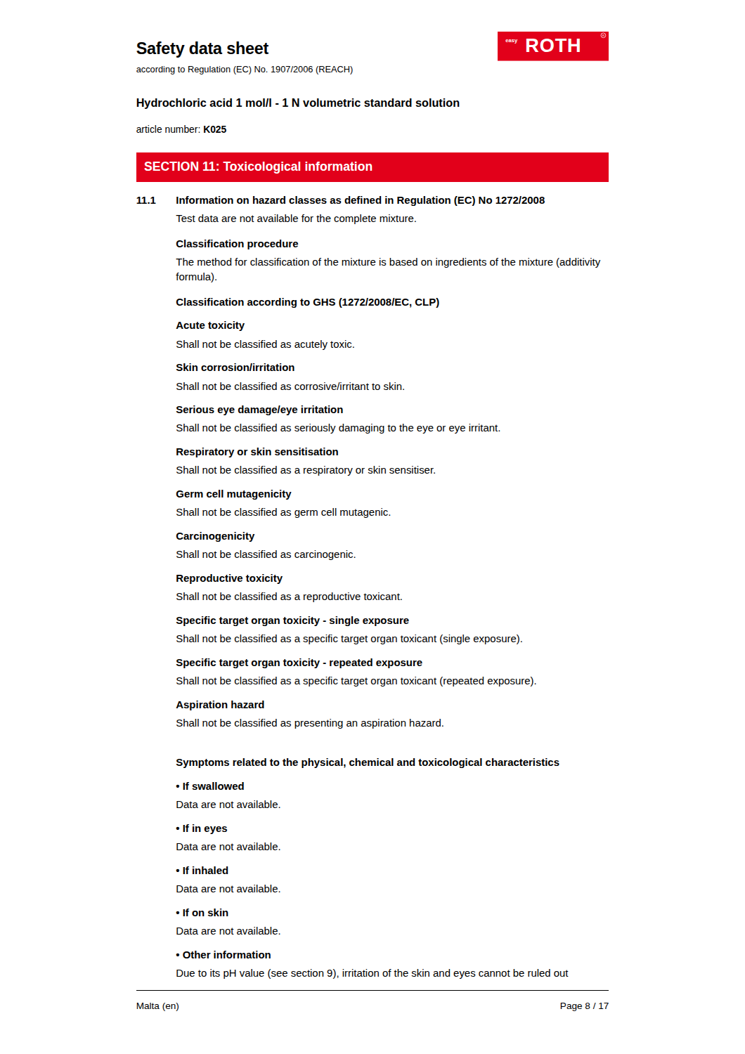ROTH easy R
Safety data sheet
according to Regulation (EC) No. 1907/2006 (REACH)
Hydrochloric acid 1 mol/l - 1 N volumetric standard solution
article number: K025
SECTION 11: Toxicological information
11.1
Information on hazard classes as defined in Regulation (EC) No 1272/2008
Test data are not available for the complete mixture.
Classification procedure
The method for classification of the mixture is based on ingredients of the mixture (additivity formula).
Classification according to GHS (1272/2008/EC, CLP)
Acute toxicity
Shall not be classified as acutely toxic.
Skin corrosion/irritation
Shall not be classified as corrosive/irritant to skin.
Serious eye damage/eye irritation
Shall not be classified as seriously damaging to the eye or eye irritant.
Respiratory or skin sensitisation
Shall not be classified as a respiratory or skin sensitiser.
Germ cell mutagenicity
Shall not be classified as germ cell mutagenic.
Carcinogenicity
Shall not be classified as carcinogenic.
Reproductive toxicity
Shall not be classified as a reproductive toxicant.
Specific target organ toxicity - single exposure
Shall not be classified as a specific target organ toxicant (single exposure).
Specific target organ toxicity - repeated exposure
Shall not be classified as a specific target organ toxicant (repeated exposure).
Aspiration hazard
Shall not be classified as presenting an aspiration hazard.
Symptoms related to the physical, chemical and toxicological characteristics
• If swallowed
Data are not available.
• If in eyes
Data are not available.
• If inhaled
Data are not available.
• If on skin
Data are not available.
• Other information
Due to its pH value (see section 9), irritation of the skin and eyes cannot be ruled out
Malta (en)
Page 8 / 17